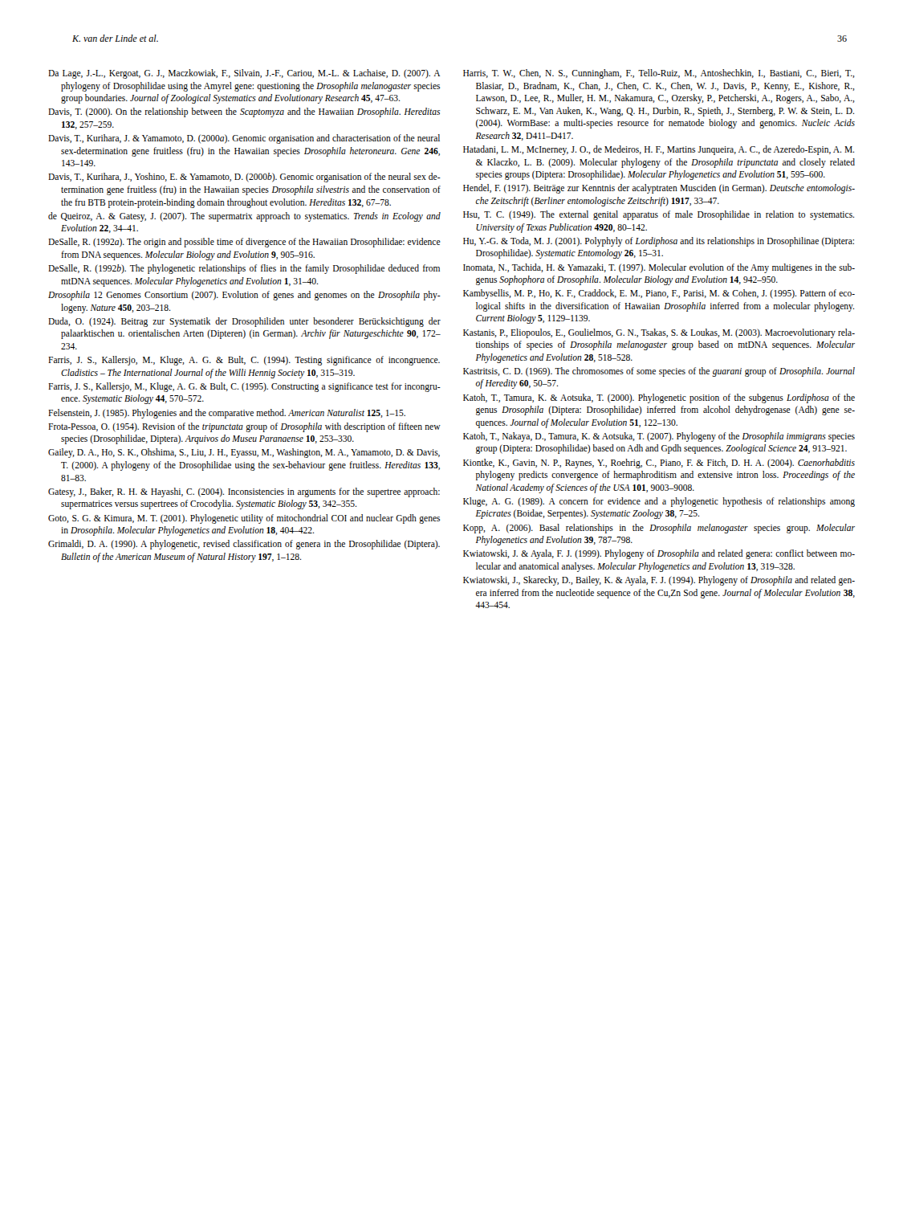K. van der Linde et al. 36
Da Lage, J.-L., Kergoat, G. J., Maczkowiak, F., Silvain, J.-F., Cariou, M.-L. & Lachaise, D. (2007). A phylogeny of Drosophilidae using the Amyrel gene: questioning the Drosophila melanogaster species group boundaries. Journal of Zoological Systematics and Evolutionary Research 45, 47–63.
Davis, T. (2000). On the relationship between the Scaptomyza and the Hawaiian Drosophila. Hereditas 132, 257–259.
Davis, T., Kurihara, J. & Yamamoto, D. (2000a). Genomic organisation and characterisation of the neural sex-determination gene fruitless (fru) in the Hawaiian species Drosophila heteroneura. Gene 246, 143–149.
Davis, T., Kurihara, J., Yoshino, E. & Yamamoto, D. (2000b). Genomic organisation of the neural sex determination gene fruitless (fru) in the Hawaiian species Drosophila silvestris and the conservation of the fru BTB protein-protein-binding domain throughout evolution. Hereditas 132, 67–78.
de Queiroz, A. & Gatesy, J. (2007). The supermatrix approach to systematics. Trends in Ecology and Evolution 22, 34–41.
DeSalle, R. (1992a). The origin and possible time of divergence of the Hawaiian Drosophilidae: evidence from DNA sequences. Molecular Biology and Evolution 9, 905–916.
DeSalle, R. (1992b). The phylogenetic relationships of flies in the family Drosophilidae deduced from mtDNA sequences. Molecular Phylogenetics and Evolution 1, 31–40.
Drosophila 12 Genomes Consortium (2007). Evolution of genes and genomes on the Drosophila phylogeny. Nature 450, 203–218.
Duda, O. (1924). Beitrag zur Systematik der Drosophiliden unter besonderer Berücksichtigung der palaarktischen u. orientalischen Arten (Dipteren) (in German). Archiv für Naturgeschichte 90, 172–234.
Farris, J. S., Kallersjo, M., Kluge, A. G. & Bult, C. (1994). Testing significance of incongruence. Cladistics – The International Journal of the Willi Hennig Society 10, 315–319.
Farris, J. S., Kallersjo, M., Kluge, A. G. & Bult, C. (1995). Constructing a significance test for incongruence. Systematic Biology 44, 570–572.
Felsenstein, J. (1985). Phylogenies and the comparative method. American Naturalist 125, 1–15.
Frota-Pessoa, O. (1954). Revision of the tripunctata group of Drosophila with description of fifteen new species (Drosophilidae, Diptera). Arquivos do Museu Paranaense 10, 253–330.
Gailey, D. A., Ho, S. K., Ohshima, S., Liu, J. H., Eyassu, M., Washington, M. A., Yamamoto, D. & Davis, T. (2000). A phylogeny of the Drosophilidae using the sex-behaviour gene fruitless. Hereditas 133, 81–83.
Gatesy, J., Baker, R. H. & Hayashi, C. (2004). Inconsistencies in arguments for the supertree approach: supermatrices versus supertrees of Crocodylia. Systematic Biology 53, 342–355.
Goto, S. G. & Kimura, M. T. (2001). Phylogenetic utility of mitochondrial COI and nuclear Gpdh genes in Drosophila. Molecular Phylogenetics and Evolution 18, 404–422.
Grimaldi, D. A. (1990). A phylogenetic, revised classification of genera in the Drosophilidae (Diptera). Bulletin of the American Museum of Natural History 197, 1–128.
Harris, T. W., Chen, N. S., Cunningham, F., Tello-Ruiz, M., Antoshechkin, I., Bastiani, C., Bieri, T., Blasiar, D., Bradnam, K., Chan, J., Chen, C. K., Chen, W. J., Davis, P., Kenny, E., Kishore, R., Lawson, D., Lee, R., Muller, H. M., Nakamura, C., Ozersky, P., Petcherski, A., Rogers, A., Sabo, A., Schwarz, E. M., Van Auken, K., Wang, Q. H., Durbin, R., Spieth, J., Sternberg, P. W. & Stein, L. D. (2004). WormBase: a multi-species resource for nematode biology and genomics. Nucleic Acids Research 32, D411–D417.
Hatadani, L. M., McInerney, J. O., de Medeiros, H. F., Martins Junqueira, A. C., de Azeredo-Espin, A. M. & Klaczko, L. B. (2009). Molecular phylogeny of the Drosophila tripunctata and closely related species groups (Diptera: Drosophilidae). Molecular Phylogenetics and Evolution 51, 595–600.
Hendel, F. (1917). Beiträge zur Kenntnis der acalyptraten Musciden (in German). Deutsche entomologische Zeitschrift (Berliner entomologische Zeitschrift) 1917, 33–47.
Hsu, T. C. (1949). The external genital apparatus of male Drosophilidae in relation to systematics. University of Texas Publication 4920, 80–142.
Hu, Y.-G. & Toda, M. J. (2001). Polyphyly of Lordiphosa and its relationships in Drosophilinae (Diptera: Drosophilidae). Systematic Entomology 26, 15–31.
Inomata, N., Tachida, H. & Yamazaki, T. (1997). Molecular evolution of the Amy multigenes in the subgenus Sophophora of Drosophila. Molecular Biology and Evolution 14, 942–950.
Kambysellis, M. P., Ho, K. F., Craddock, E. M., Piano, F., Parisi, M. & Cohen, J. (1995). Pattern of ecological shifts in the diversification of Hawaiian Drosophila inferred from a molecular phylogeny. Current Biology 5, 1129–1139.
Kastanis, P., Eliopoulos, E., Goulielmos, G. N., Tsakas, S. & Loukas, M. (2003). Macroevolutionary relationships of species of Drosophila melanogaster group based on mtDNA sequences. Molecular Phylogenetics and Evolution 28, 518–528.
Kastritsis, C. D. (1969). The chromosomes of some species of the guarani group of Drosophila. Journal of Heredity 60, 50–57.
Katoh, T., Tamura, K. & Aotsuka, T. (2000). Phylogenetic position of the subgenus Lordiphosa of the genus Drosophila (Diptera: Drosophilidae) inferred from alcohol dehydrogenase (Adh) gene sequences. Journal of Molecular Evolution 51, 122–130.
Katoh, T., Nakaya, D., Tamura, K. & Aotsuka, T. (2007). Phylogeny of the Drosophila immigrans species group (Diptera: Drosophilidae) based on Adh and Gpdh sequences. Zoological Science 24, 913–921.
Kiontke, K., Gavin, N. P., Raynes, Y., Roehrig, C., Piano, F. & Fitch, D. H. A. (2004). Caenorhabditis phylogeny predicts convergence of hermaphroditism and extensive intron loss. Proceedings of the National Academy of Sciences of the USA 101, 9003–9008.
Kluge, A. G. (1989). A concern for evidence and a phylogenetic hypothesis of relationships among Epicrates (Boidae, Serpentes). Systematic Zoology 38, 7–25.
Kopp, A. (2006). Basal relationships in the Drosophila melanogaster species group. Molecular Phylogenetics and Evolution 39, 787–798.
Kwiatowski, J. & Ayala, F. J. (1999). Phylogeny of Drosophila and related genera: conflict between molecular and anatomical analyses. Molecular Phylogenetics and Evolution 13, 319–328.
Kwiatowski, J., Skarecky, D., Bailey, K. & Ayala, F. J. (1994). Phylogeny of Drosophila and related genera inferred from the nucleotide sequence of the Cu,Zn Sod gene. Journal of Molecular Evolution 38, 443–454.